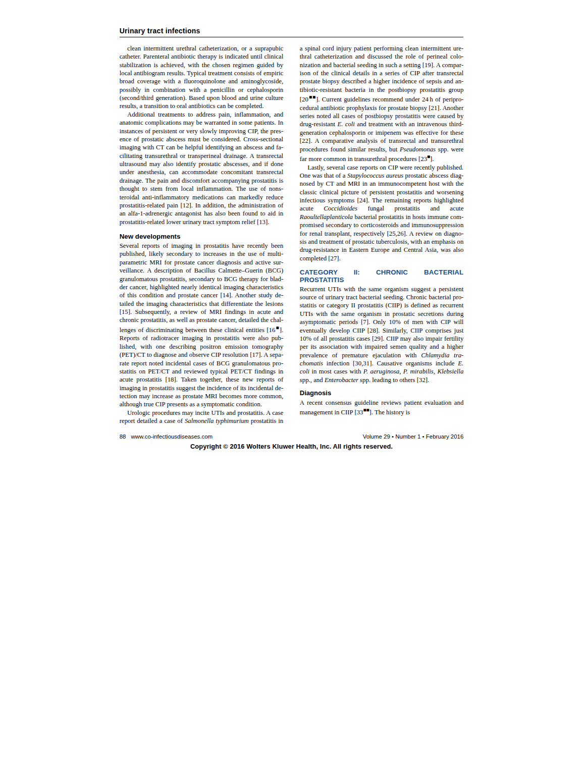Urinary tract infections
clean intermittent urethral catheterization, or a suprapubic catheter. Parenteral antibiotic therapy is indicated until clinical stabilization is achieved, with the chosen regimen guided by local antibiogram results. Typical treatment consists of empiric broad coverage with a fluoroquinolone and aminoglycoside, possibly in combination with a penicillin or cephalosporin (second/third generation). Based upon blood and urine culture results, a transition to oral antibiotics can be completed.
Additional treatments to address pain, inflammation, and anatomic complications may be warranted in some patients. In instances of persistent or very slowly improving CIP, the presence of prostatic abscess must be considered. Cross-sectional imaging with CT can be helpful identifying an abscess and facilitating transurethral or transperineal drainage. A transrectal ultrasound may also identify prostatic abscesses, and if done under anesthesia, can accommodate concomitant transrectal drainage. The pain and discomfort accompanying prostatitis is thought to stem from local inflammation. The use of nonsteroidal anti-inflammatory medications can markedly reduce prostatitis-related pain [12]. In addition, the administration of an alfa-1-adrenergic antagonist has also been found to aid in prostatitis-related lower urinary tract symptom relief [13].
New developments
Several reports of imaging in prostatitis have recently been published, likely secondary to increases in the use of multiparametric MRI for prostate cancer diagnosis and active surveillance. A description of Bacillus Calmette–Guerin (BCG) granulomatous prostatitis, secondary to BCG therapy for bladder cancer, highlighted nearly identical imaging characteristics of this condition and prostate cancer [14]. Another study detailed the imaging characteristics that differentiate the lesions [15]. Subsequently, a review of MRI findings in acute and chronic prostatitis, as well as prostate cancer, detailed the challenges of discriminating between these clinical entities [16■]. Reports of radiotracer imaging in prostatitis were also published, with one describing positron emission tomography (PET)/CT to diagnose and observe CIP resolution [17]. A separate report noted incidental cases of BCG granulomatous prostatitis on PET/CT and reviewed typical PET/CT findings in acute prostatitis [18]. Taken together, these new reports of imaging in prostatitis suggest the incidence of its incidental detection may increase as prostate MRI becomes more common, although true CIP presents as a symptomatic condition.
Urologic procedures may incite UTIs and prostatitis. A case report detailed a case of Salmonella typhimurium prostatitis in a spinal cord injury patient performing clean intermittent urethral catheterization and discussed the role of perineal colonization and bacterial seeding in such a setting [19]. A comparison of the clinical details in a series of CIP after transrectal prostate biopsy described a higher incidence of sepsis and antibiotic-resistant bacteria in the postbiopsy prostatitis group [20■■]. Current guidelines recommend under 24 h of periprocedural antibiotic prophylaxis for prostate biopsy [21]. Another series noted all cases of postbiopsy prostatitis were caused by drug-resistant E. coli and treatment with an intravenous third-generation cephalosporin or imipenem was effective for these [22]. A comparative analysis of transrectal and transurethral procedures found similar results, but Pseudomonas spp. were far more common in transurethral procedures [23■].
Lastly, several case reports on CIP were recently published. One was that of a Stapylococcus aureus prostatic abscess diagnosed by CT and MRI in an immunocompetent host with the classic clinical picture of persistent prostatitis and worsening infectious symptoms [24]. The remaining reports highlighted acute Coccidioides fungal prostatitis and acute Raoultellaplanticola bacterial prostatitis in hosts immune compromised secondary to corticosteroids and immunosuppression for renal transplant, respectively [25,26]. A review on diagnosis and treatment of prostatic tuberculosis, with an emphasis on drug-resistance in Eastern Europe and Central Asia, was also completed [27].
Category II: chronic bacterial prostatitis
Recurrent UTIs with the same organism suggest a persistent source of urinary tract bacterial seeding. Chronic bacterial prostatitis or category II prostatitis (CIIP) is defined as recurrent UTIs with the same organism in prostatic secretions during asymptomatic periods [7]. Only 10% of men with CIP will eventually develop CIIP [28]. Similarly, CIIP comprises just 10% of all prostatitis cases [29]. CIIP may also impair fertility per its association with impaired semen quality and a higher prevalence of premature ejaculation with Chlamydia trachomatis infection [30,31]. Causative organisms include E. coli in most cases with P. aeruginosa, P. mirabilis, Klebsiella spp., and Enterobacter spp. leading to others [32].
Diagnosis
A recent consensus guideline reviews patient evaluation and management in CIIP [33■■]. The history is
88www.co-infectiousdiseases.com
Volume 29 • Number 1 • February 2016
Copyright © 2016 Wolters Kluwer Health, Inc. All rights reserved.